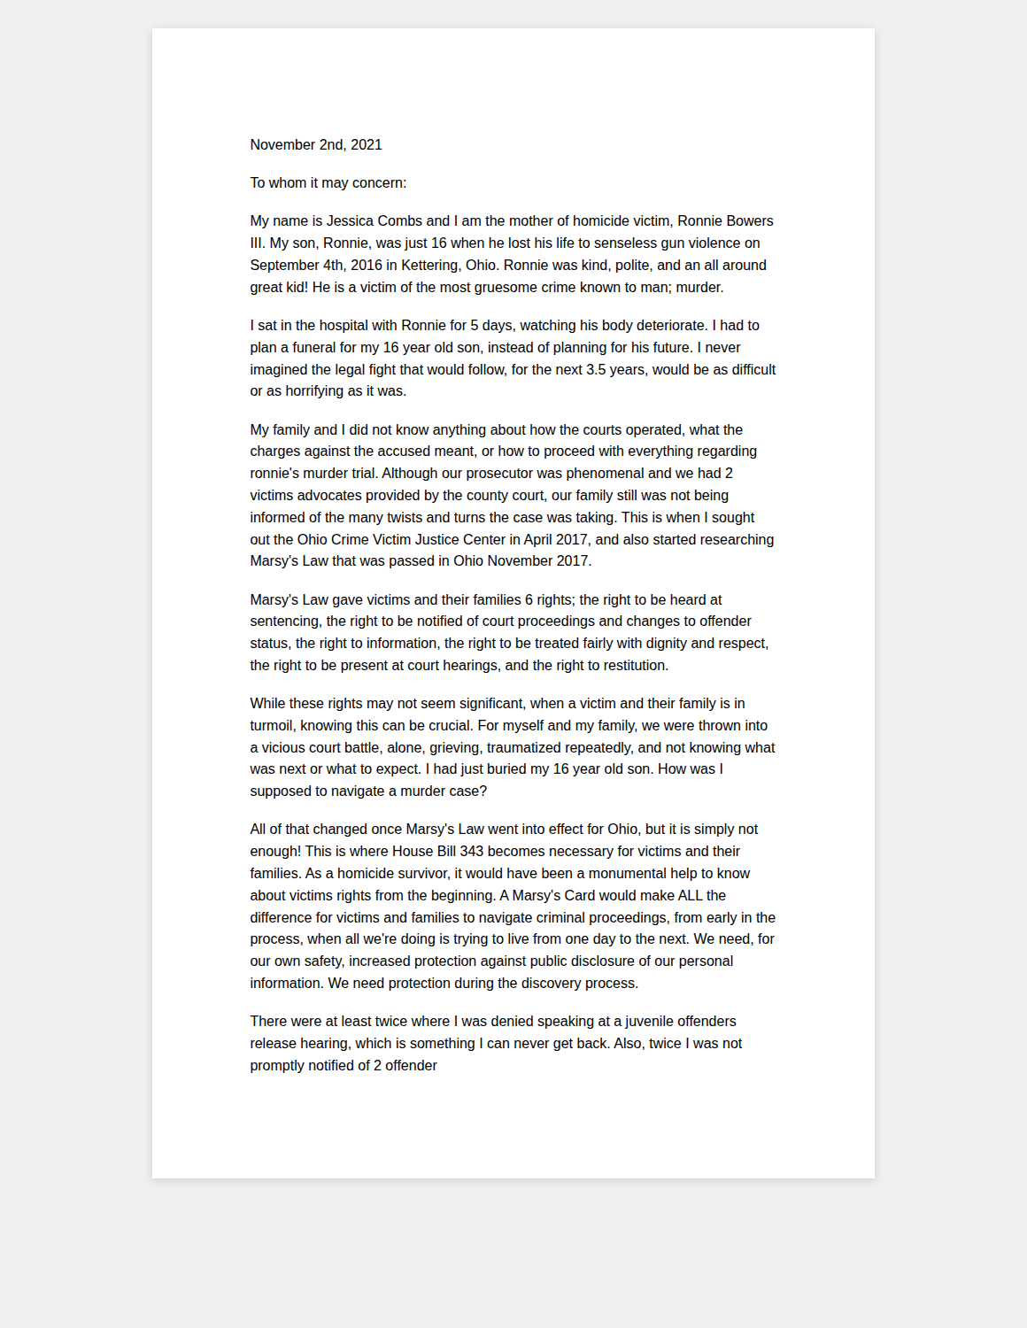November 2nd, 2021
To whom it may concern:
My name is Jessica Combs and I am the mother of homicide victim, Ronnie Bowers III. My son, Ronnie, was just 16 when he lost his life to senseless gun violence on September 4th, 2016 in Kettering, Ohio. Ronnie was kind, polite, and an all around great kid! He is a victim of the most gruesome crime known to man; murder.
I sat in the hospital with Ronnie for 5 days, watching his body deteriorate. I had to plan a funeral for my 16 year old son, instead of planning for his future. I never imagined the legal fight that would follow, for the next 3.5 years, would be as difficult or as horrifying as it was.
My family and I did not know anything about how the courts operated, what the charges against the accused meant, or how to proceed with everything regarding ronnie's murder trial. Although our prosecutor was phenomenal and we had 2 victims advocates provided by the county court, our family still was not being informed of the many twists and turns the case was taking. This is when I sought out the Ohio Crime Victim Justice Center in April 2017, and also started researching Marsy's Law that was passed in Ohio November 2017.
Marsy's Law gave victims and their families 6 rights; the right to be heard at sentencing, the right to be notified of court proceedings and changes to offender status, the right to information, the right to be treated fairly with dignity and respect, the right to be present at court hearings, and the right to restitution.
While these rights may not seem significant, when a victim and their family is in turmoil, knowing this can be crucial. For myself and my family, we were thrown into a vicious court battle, alone, grieving, traumatized repeatedly, and not knowing what was next or what to expect. I had just buried my 16 year old son. How was I supposed to navigate a murder case?
All of that changed once Marsy's Law went into effect for Ohio, but it is simply not enough! This is where House Bill 343 becomes necessary for victims and their families. As a homicide survivor, it would have been a monumental help to know about victims rights from the beginning. A Marsy's Card would make ALL the difference for victims and families to navigate criminal proceedings, from early in the process, when all we're doing is trying to live from one day to the next. We need, for our own safety, increased protection against public disclosure of our personal information. We need protection during the discovery process.
There were at least twice where I was denied speaking at a juvenile offenders release hearing, which is something I can never get back. Also, twice I was not promptly notified of 2 offender